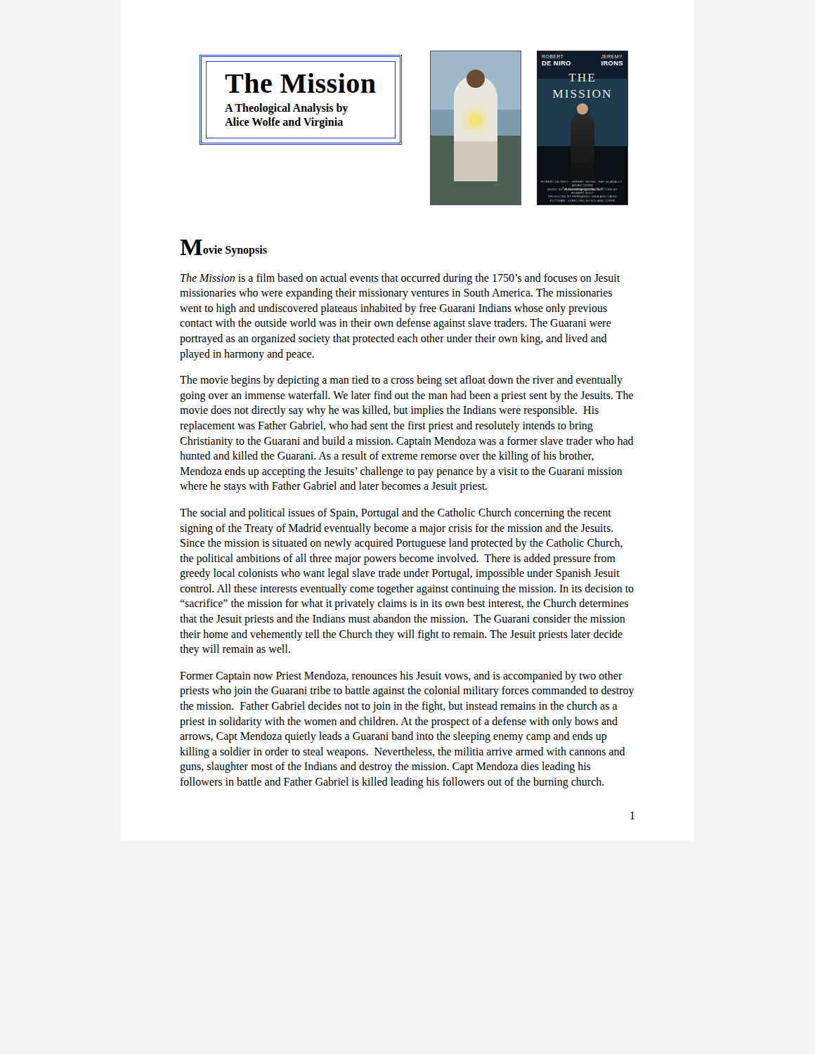The Mission
A Theological Analysis by
Alice Wolfe and Virginia
RobertDE NIRO JeremyIRONS
THE
MISSION
“A stunning spectacle.”
ROBERT DE NIRO · JEREMY IRONS · RAY McANALLY · AIDAN QUINN
MUSIC BY ENNIO MORRICONE · WRITTEN BY ROBERT BOLT
PRODUCED BY FERNANDO GHIA AND DAVID PUTTNAM · DIRECTED BY ROLAND JOFFÉ
Movie Synopsis
The Mission is a film based on actual events that occurred during the 1750’s and focuses on Jesuit missionaries who were expanding their missionary ventures in South America. The missionaries went to high and undiscovered plateaus inhabited by free Guarani Indians whose only previous contact with the outside world was in their own defense against slave traders. The Guarani were portrayed as an organized society that protected each other under their own king, and lived and played in harmony and peace.
The movie begins by depicting a man tied to a cross being set afloat down the river and eventually going over an immense waterfall. We later find out the man had been a priest sent by the Jesuits. The movie does not directly say why he was killed, but implies the Indians were responsible. His replacement was Father Gabriel, who had sent the first priest and resolutely intends to bring Christianity to the Guarani and build a mission. Captain Mendoza was a former slave trader who had hunted and killed the Guarani. As a result of extreme remorse over the killing of his brother, Mendoza ends up accepting the Jesuits’ challenge to pay penance by a visit to the Guarani mission where he stays with Father Gabriel and later becomes a Jesuit priest.
The social and political issues of Spain, Portugal and the Catholic Church concerning the recent signing of the Treaty of Madrid eventually become a major crisis for the mission and the Jesuits. Since the mission is situated on newly acquired Portuguese land protected by the Catholic Church, the political ambitions of all three major powers become involved. There is added pressure from greedy local colonists who want legal slave trade under Portugal, impossible under Spanish Jesuit control. All these interests eventually come together against continuing the mission. In its decision to “sacrifice” the mission for what it privately claims is in its own best interest, the Church determines that the Jesuit priests and the Indians must abandon the mission. The Guarani consider the mission their home and vehemently tell the Church they will fight to remain. The Jesuit priests later decide they will remain as well.
Former Captain now Priest Mendoza, renounces his Jesuit vows, and is accompanied by two other priests who join the Guarani tribe to battle against the colonial military forces commanded to destroy the mission. Father Gabriel decides not to join in the fight, but instead remains in the church as a priest in solidarity with the women and children. At the prospect of a defense with only bows and arrows, Capt Mendoza quietly leads a Guarani band into the sleeping enemy camp and ends up killing a soldier in order to steal weapons. Nevertheless, the militia arrive armed with cannons and guns, slaughter most of the Indians and destroy the mission. Capt Mendoza dies leading his followers in battle and Father Gabriel is killed leading his followers out of the burning church.
1